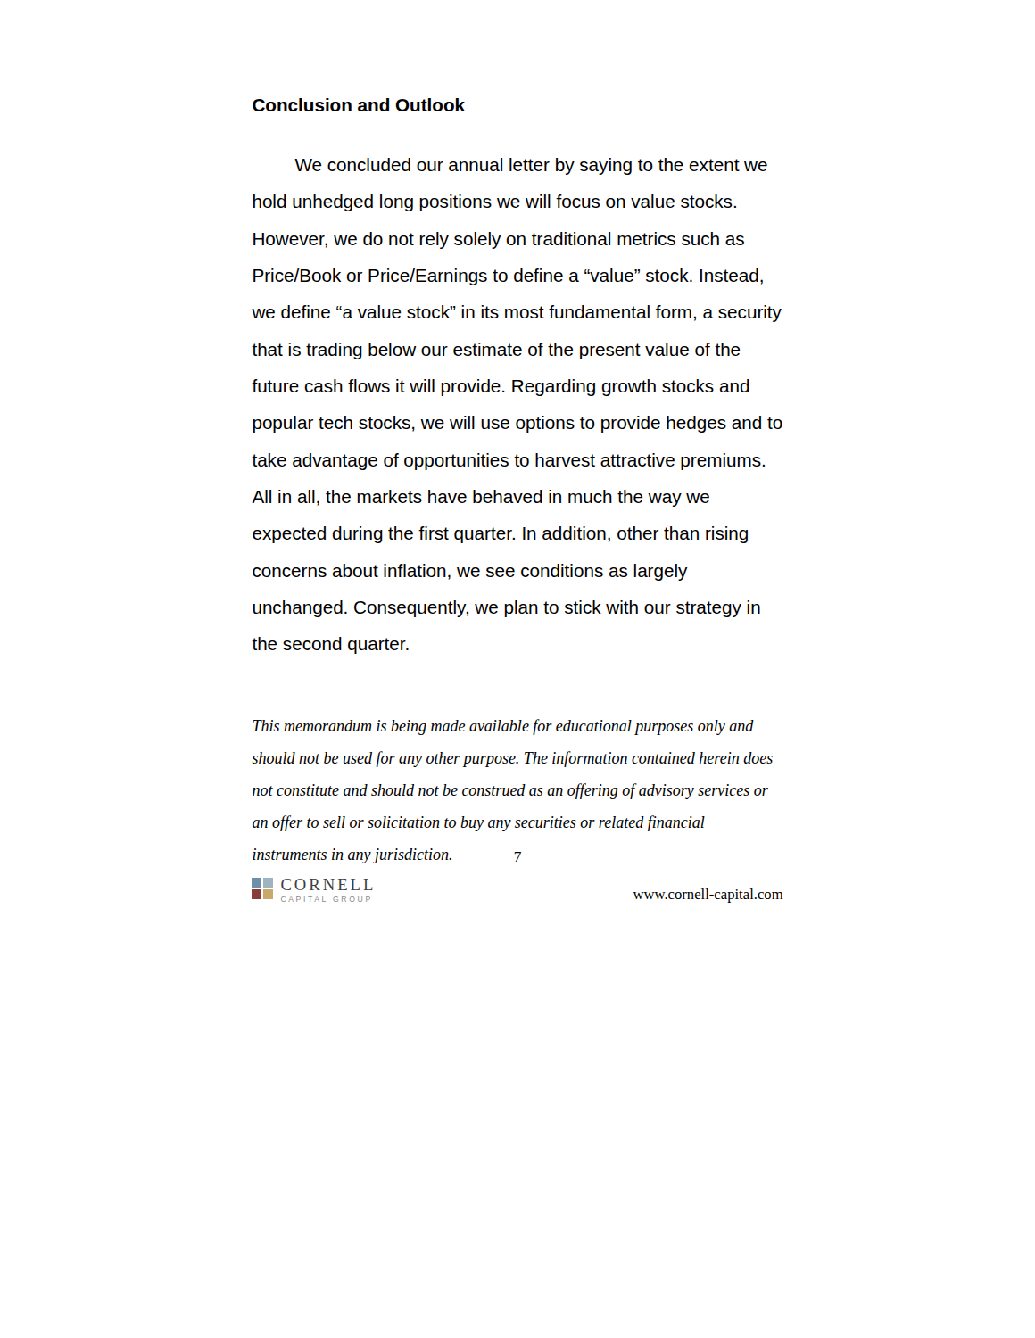Conclusion and Outlook
We concluded our annual letter by saying to the extent we hold unhedged long positions we will focus on value stocks. However, we do not rely solely on traditional metrics such as Price/Book or Price/Earnings to define a “value” stock. Instead, we define “a value stock” in its most fundamental form, a security that is trading below our estimate of the present value of the future cash flows it will provide. Regarding growth stocks and popular tech stocks, we will use options to provide hedges and to take advantage of opportunities to harvest attractive premiums. All in all, the markets have behaved in much the way we expected during the first quarter. In addition, other than rising concerns about inflation, we see conditions as largely unchanged. Consequently, we plan to stick with our strategy in the second quarter.
This memorandum is being made available for educational purposes only and should not be used for any other purpose. The information contained herein does not constitute and should not be construed as an offering of advisory services or an offer to sell or solicitation to buy any securities or related financial instruments in any jurisdiction.
7
CORNELL
CAPITAL GROUP
www.cornell-capital.com